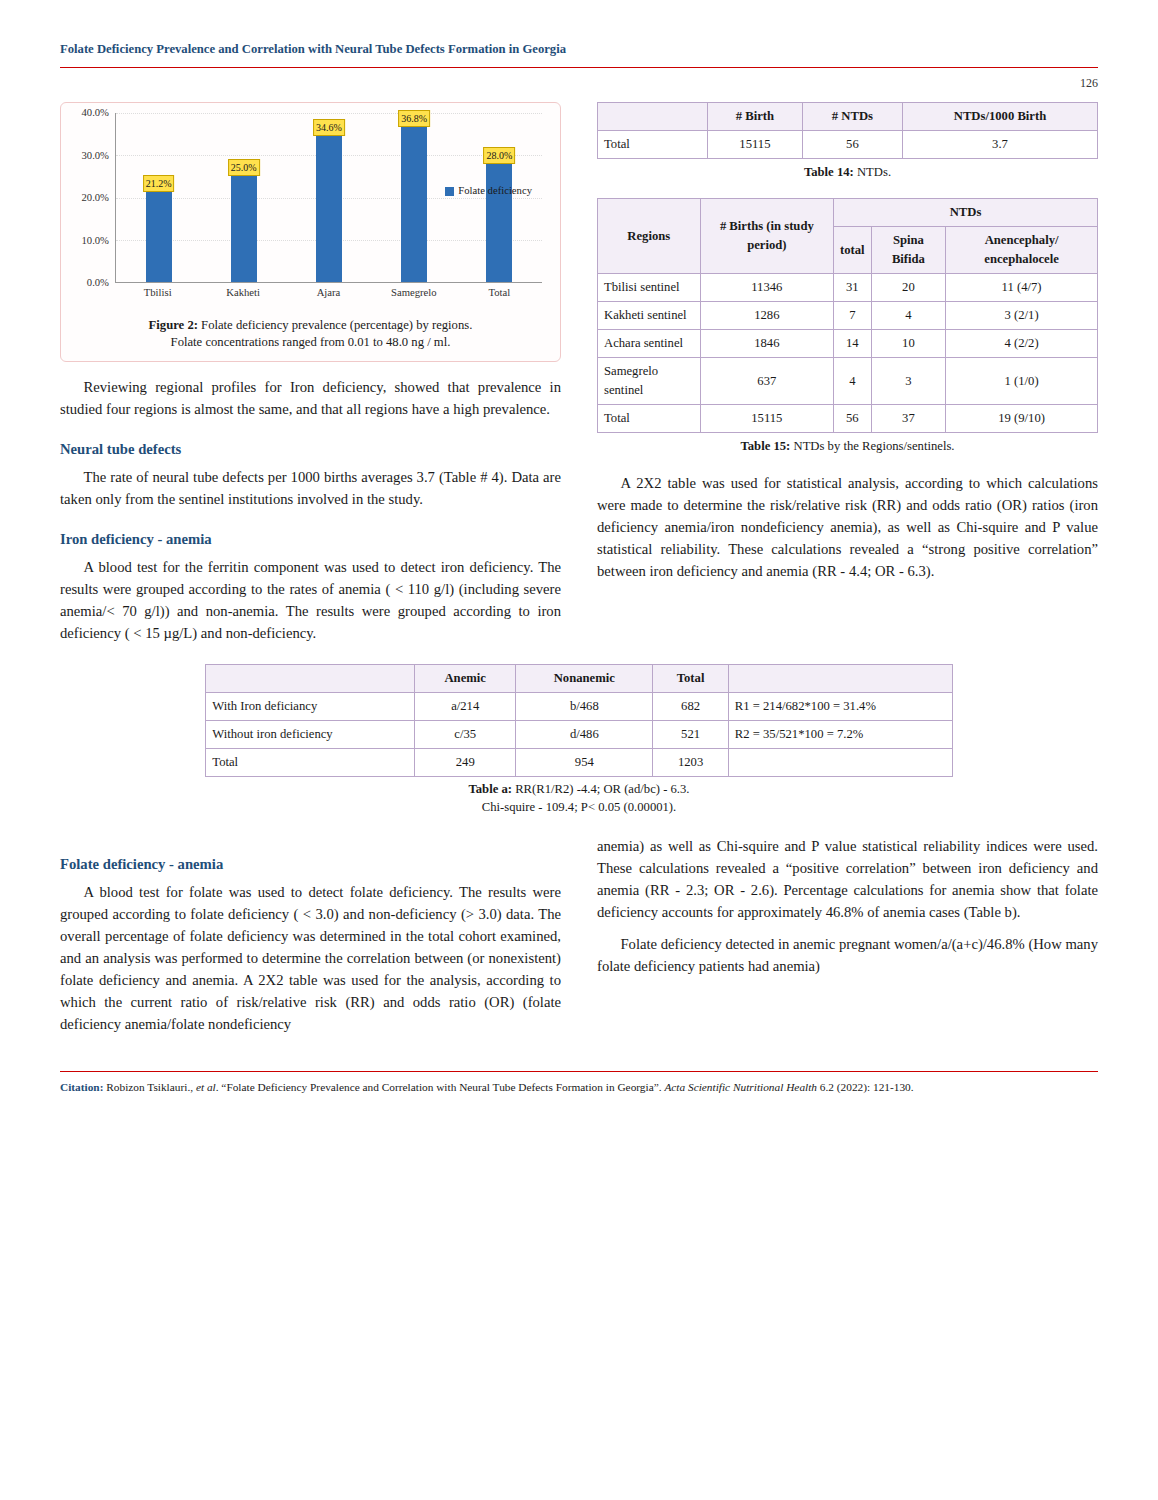Folate Deficiency Prevalence and Correlation with Neural Tube Defects Formation in Georgia
126
40.0% 30.0% 20.0% 10.0% 0.0%
21.2%
25.0%
34.6%
36.8%
28.0%
Folate deficiency
Tbilisi Kakheti Ajara Samegrelo Total
Figure 2: Folate deficiency prevalence (percentage) by regions.
Folate concentrations ranged from 0.01 to 48.0 ng / ml.
Reviewing regional profiles for Iron deficiency, showed that prevalence in studied four regions is almost the same, and that all regions have a high prevalence.
Neural tube defects
The rate of neural tube defects per 1000 births averages 3.7 (Table # 4). Data are taken only from the sentinel institutions involved in the study.
Iron deficiency - anemia
A blood test for the ferritin component was used to detect iron deficiency. The results were grouped according to the rates of anemia ( < 110 g/l) (including severe anemia/< 70 g/l)) and non-anemia. The results were grouped according to iron deficiency ( < 15 µg/L) and non-deficiency.
| | # Birth | # NTDs | NTDs/1000 Birth |
| --- | --- | --- | --- |
| Total | 15115 | 56 | 3.7 |
Table 14: NTDs.
| Regions | # Births (in study period) | NTDs |
| --- | --- | --- |
| total | Spina Bifida | Anencephaly/ encephalocele |
| Tbilisi sentinel | 11346 | 31 | 20 | 11 (4/7) |
| Kakheti sentinel | 1286 | 7 | 4 | 3 (2/1) |
| Achara sentinel | 1846 | 14 | 10 | 4 (2/2) |
| Samegrelo sentinel | 637 | 4 | 3 | 1 (1/0) |
| Total | 15115 | 56 | 37 | 19 (9/10) |
Table 15: NTDs by the Regions/sentinels.
A 2X2 table was used for statistical analysis, according to which calculations were made to determine the risk/relative risk (RR) and odds ratio (OR) ratios (iron deficiency anemia/iron nondeficiency anemia), as well as Chi-squire and P value statistical reliability. These calculations revealed a “strong positive correlation” between iron deficiency and anemia (RR - 4.4; OR - 6.3).
| | Anemic | Nonanemic | Total | |
| --- | --- | --- | --- | --- |
| With Iron deficiancy | a/214 | b/468 | 682 | R1 = 214/682*100 = 31.4% |
| Without iron deficiency | c/35 | d/486 | 521 | R2 = 35/521*100 = 7.2% |
| Total | 249 | 954 | 1203 | |
Table a: RR(R1/R2) -4.4; OR (ad/bc) - 6.3.
Chi-squire - 109.4; P< 0.05 (0.00001).
Folate deficiency - anemia
A blood test for folate was used to detect folate deficiency. The results were grouped according to folate deficiency ( < 3.0) and non-deficiency (> 3.0) data. The overall percentage of folate deficiency was determined in the total cohort examined, and an analysis was performed to determine the correlation between (or nonexistent) folate deficiency and anemia. A 2X2 table was used for the analysis, according to which the current ratio of risk/relative risk (RR) and odds ratio (OR) (folate deficiency anemia/folate nondeficiency
anemia) as well as Chi-squire and P value statistical reliability indices were used. These calculations revealed a “positive correlation” between iron deficiency and anemia (RR - 2.3; OR - 2.6). Percentage calculations for anemia show that folate deficiency accounts for approximately 46.8% of anemia cases (Table b).
Folate deficiency detected in anemic pregnant women/a/(a+c)/46.8% (How many folate deficiency patients had anemia)
Citation: Robizon Tsiklauri., et al. “Folate Deficiency Prevalence and Correlation with Neural Tube Defects Formation in Georgia”. Acta Scientific Nutritional Health 6.2 (2022): 121-130.